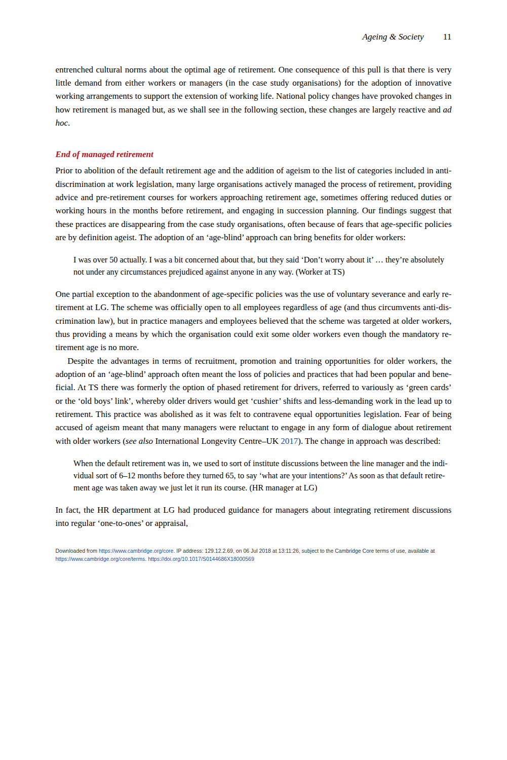Ageing & Society 11
entrenched cultural norms about the optimal age of retirement. One consequence of this pull is that there is very little demand from either workers or managers (in the case study organisations) for the adoption of innovative working arrangements to support the extension of working life. National policy changes have provoked changes in how retirement is managed but, as we shall see in the following section, these changes are largely reactive and ad hoc.
End of managed retirement
Prior to abolition of the default retirement age and the addition of ageism to the list of categories included in anti-discrimination at work legislation, many large organisations actively managed the process of retirement, providing advice and pre-retirement courses for workers approaching retirement age, sometimes offering reduced duties or working hours in the months before retirement, and engaging in succession planning. Our findings suggest that these practices are disappearing from the case study organisations, often because of fears that age-specific policies are by definition ageist. The adoption of an ‘age-blind’ approach can bring benefits for older workers:
I was over 50 actually. I was a bit concerned about that, but they said ‘Don’t worry about it’ … they’re absolutely not under any circumstances prejudiced against anyone in any way. (Worker at TS)
One partial exception to the abandonment of age-specific policies was the use of voluntary severance and early retirement at LG. The scheme was officially open to all employees regardless of age (and thus circumvents anti-discrimination law), but in practice managers and employees believed that the scheme was targeted at older workers, thus providing a means by which the organisation could exit some older workers even though the mandatory retirement age is no more.
Despite the advantages in terms of recruitment, promotion and training opportunities for older workers, the adoption of an ‘age-blind’ approach often meant the loss of policies and practices that had been popular and beneficial. At TS there was formerly the option of phased retirement for drivers, referred to variously as ‘green cards’ or the ‘old boys’ link’, whereby older drivers would get ‘cushier’ shifts and less-demanding work in the lead up to retirement. This practice was abolished as it was felt to contravene equal opportunities legislation. Fear of being accused of ageism meant that many managers were reluctant to engage in any form of dialogue about retirement with older workers (see also International Longevity Centre–UK 2017). The change in approach was described:
When the default retirement was in, we used to sort of institute discussions between the line manager and the individual sort of 6–12 months before they turned 65, to say ‘what are your intentions?’ As soon as that default retirement age was taken away we just let it run its course. (HR manager at LG)
In fact, the HR department at LG had produced guidance for managers about integrating retirement discussions into regular ‘one-to-ones’ or appraisal,
Downloaded from https://www.cambridge.org/core. IP address: 129.12.2.69, on 06 Jul 2018 at 13:11:26, subject to the Cambridge Core terms of use, available at https://www.cambridge.org/core/terms. https://doi.org/10.1017/S0144686X18000569